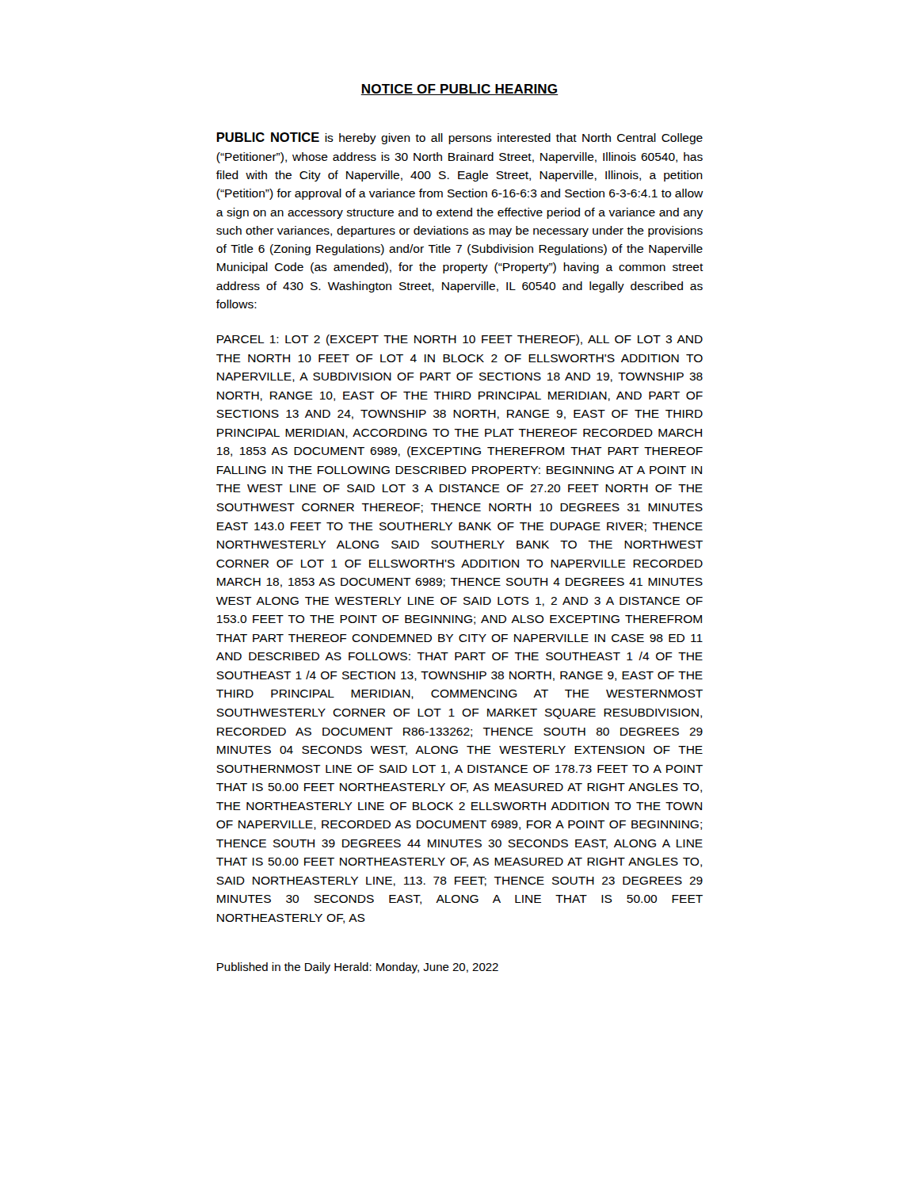NOTICE OF PUBLIC HEARING
PUBLIC NOTICE is hereby given to all persons interested that North Central College (“Petitioner”), whose address is 30 North Brainard Street, Naperville, Illinois 60540, has filed with the City of Naperville, 400 S. Eagle Street, Naperville, Illinois, a petition (“Petition”) for approval of a variance from Section 6-16-6:3 and Section 6-3-6:4.1 to allow a sign on an accessory structure and to extend the effective period of a variance and any such other variances, departures or deviations as may be necessary under the provisions of Title 6 (Zoning Regulations) and/or Title 7 (Subdivision Regulations) of the Naperville Municipal Code (as amended), for the property (“Property”) having a common street address of 430 S. Washington Street, Naperville, IL 60540 and legally described as follows:
PARCEL 1: LOT 2 (EXCEPT THE NORTH 10 FEET THEREOF), ALL OF LOT 3 AND THE NORTH 10 FEET OF LOT 4 IN BLOCK 2 OF ELLSWORTH'S ADDITION TO NAPERVILLE, A SUBDIVISION OF PART OF SECTIONS 18 AND 19, TOWNSHIP 38 NORTH, RANGE 10, EAST OF THE THIRD PRINCIPAL MERIDIAN, AND PART OF SECTIONS 13 AND 24, TOWNSHIP 38 NORTH, RANGE 9, EAST OF THE THIRD PRINCIPAL MERIDIAN, ACCORDING TO THE PLAT THEREOF RECORDED MARCH 18, 1853 AS DOCUMENT 6989, (EXCEPTING THEREFROM THAT PART THEREOF FALLING IN THE FOLLOWING DESCRIBED PROPERTY: BEGINNING AT A POINT IN THE WEST LINE OF SAID LOT 3 A DISTANCE OF 27.20 FEET NORTH OF THE SOUTHWEST CORNER THEREOF; THENCE NORTH 10 DEGREES 31 MINUTES EAST 143.0 FEET TO THE SOUTHERLY BANK OF THE DUPAGE RIVER; THENCE NORTHWESTERLY ALONG SAID SOUTHERLY BANK TO THE NORTHWEST CORNER OF LOT 1 OF ELLSWORTH'S ADDITION TO NAPERVILLE RECORDED MARCH 18, 1853 AS DOCUMENT 6989; THENCE SOUTH 4 DEGREES 41 MINUTES WEST ALONG THE WESTERLY LINE OF SAID LOTS 1, 2 AND 3 A DISTANCE OF 153.0 FEET TO THE POINT OF BEGINNING; AND ALSO EXCEPTING THEREFROM THAT PART THEREOF CONDEMNED BY CITY Of NAPERVILLE IN CASE 98 ED 11 AND DESCRIBED AS FOLLOWS: THAT PART OF THE SOUTHEAST 1 /4 OF THE SOUTHEAST 1 /4 OF SECTION 13, TOWNSHIP 38 NORTH, RANGE 9, EAST OF THE THIRD PRINCIPAL MERIDIAN, COMMENCING AT THE WESTERNMOST SOUTHWESTERLY CORNER OF LOT 1 OF MARKET SQUARE RESUBDIVISION, RECORDED AS DOCUMENT R86-133262; THENCE SOUTH 80 DEGREES 29 MINUTES 04 SECONDS WEST, ALONG THE WESTERLY EXTENSION OF THE SOUTHERNMOST LINE OF SAID LOT 1, A DISTANCE OF 178.73 FEET TO A POINT THAT IS 50.00 FEET NORTHEASTERLY OF, AS MEASURED AT RIGHT ANGLES TO, THE NORTHEASTERLY LINE OF BLOCK 2 ELLSWORTH ADDITION TO THE TOWN OF NAPERVILLE, RECORDED AS DOCUMENT 6989, FOR A POINT OF BEGINNING; THENCE SOUTH 39 DEGREES 44 MINUTES 30 SECONDS EAST, ALONG A LINE THAT IS 50.00 FEET NORTHEASTERLY OF, AS MEASURED AT RIGHT ANGLES TO, SAID NORTHEASTERLY LINE, 113. 78 FEET; THENCE SOUTH 23 DEGREES 29 MINUTES 30 SECONDS EAST, ALONG A LINE THAT IS 50.00 FEET NORTHEASTERLY OF, AS
Published in the Daily Herald: Monday, June 20, 2022